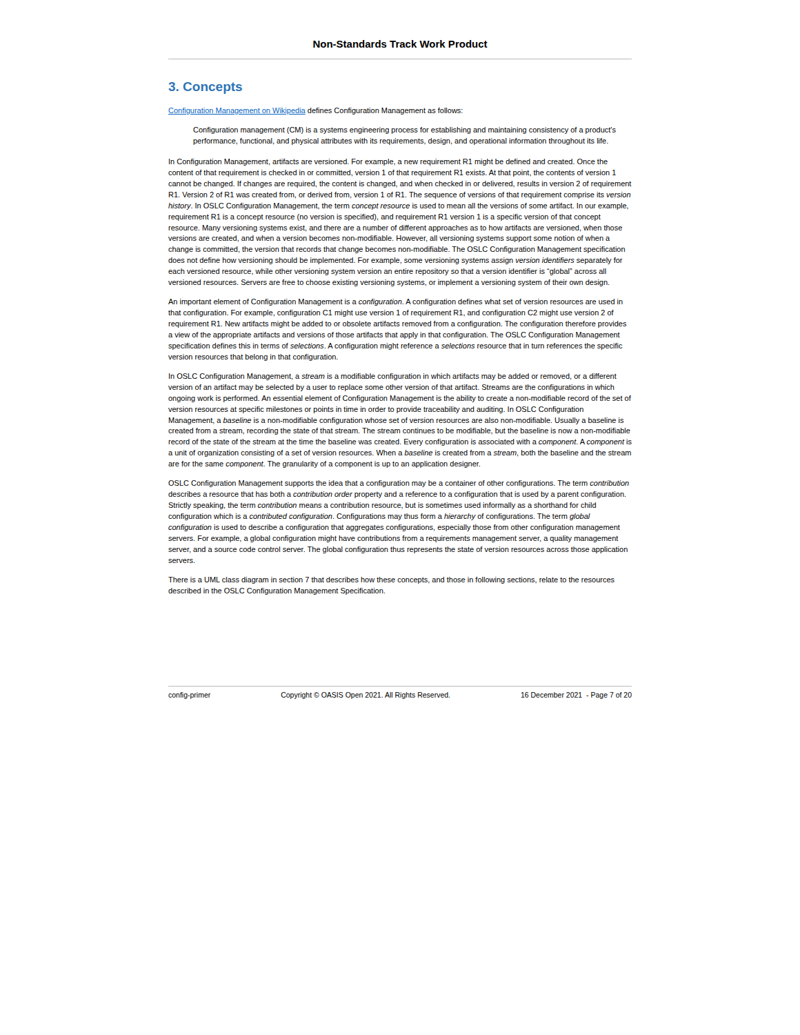Non-Standards Track Work Product
3. Concepts
Configuration Management on Wikipedia defines Configuration Management as follows:
Configuration management (CM) is a systems engineering process for establishing and maintaining consistency of a product's performance, functional, and physical attributes with its requirements, design, and operational information throughout its life.
In Configuration Management, artifacts are versioned. For example, a new requirement R1 might be defined and created. Once the content of that requirement is checked in or committed, version 1 of that requirement R1 exists. At that point, the contents of version 1 cannot be changed. If changes are required, the content is changed, and when checked in or delivered, results in version 2 of requirement R1. Version 2 of R1 was created from, or derived from, version 1 of R1. The sequence of versions of that requirement comprise its version history. In OSLC Configuration Management, the term concept resource is used to mean all the versions of some artifact. In our example, requirement R1 is a concept resource (no version is specified), and requirement R1 version 1 is a specific version of that concept resource. Many versioning systems exist, and there are a number of different approaches as to how artifacts are versioned, when those versions are created, and when a version becomes non-modifiable. However, all versioning systems support some notion of when a change is committed, the version that records that change becomes non-modifiable. The OSLC Configuration Management specification does not define how versioning should be implemented. For example, some versioning systems assign version identifiers separately for each versioned resource, while other versioning system version an entire repository so that a version identifier is “global” across all versioned resources. Servers are free to choose existing versioning systems, or implement a versioning system of their own design.
An important element of Configuration Management is a configuration. A configuration defines what set of version resources are used in that configuration. For example, configuration C1 might use version 1 of requirement R1, and configuration C2 might use version 2 of requirement R1. New artifacts might be added to or obsolete artifacts removed from a configuration. The configuration therefore provides a view of the appropriate artifacts and versions of those artifacts that apply in that configuration. The OSLC Configuration Management specification defines this in terms of selections. A configuration might reference a selections resource that in turn references the specific version resources that belong in that configuration.
In OSLC Configuration Management, a stream is a modifiable configuration in which artifacts may be added or removed, or a different version of an artifact may be selected by a user to replace some other version of that artifact. Streams are the configurations in which ongoing work is performed. An essential element of Configuration Management is the ability to create a non-modifiable record of the set of version resources at specific milestones or points in time in order to provide traceability and auditing. In OSLC Configuration Management, a baseline is a non-modifiable configuration whose set of version resources are also non-modifiable. Usually a baseline is created from a stream, recording the state of that stream. The stream continues to be modifiable, but the baseline is now a non-modifiable record of the state of the stream at the time the baseline was created. Every configuration is associated with a component. A component is a unit of organization consisting of a set of version resources. When a baseline is created from a stream, both the baseline and the stream are for the same component. The granularity of a component is up to an application designer.
OSLC Configuration Management supports the idea that a configuration may be a container of other configurations. The term contribution describes a resource that has both a contribution order property and a reference to a configuration that is used by a parent configuration. Strictly speaking, the term contribution means a contribution resource, but is sometimes used informally as a shorthand for child configuration which is a contributed configuration. Configurations may thus form a hierarchy of configurations. The term global configuration is used to describe a configuration that aggregates configurations, especially those from other configuration management servers. For example, a global configuration might have contributions from a requirements management server, a quality management server, and a source code control server. The global configuration thus represents the state of version resources across those application servers.
There is a UML class diagram in section 7 that describes how these concepts, and those in following sections, relate to the resources described in the OSLC Configuration Management Specification.
config-primer
Copyright © OASIS Open 2021. All Rights Reserved.
16 December 2021 - Page 7 of 20